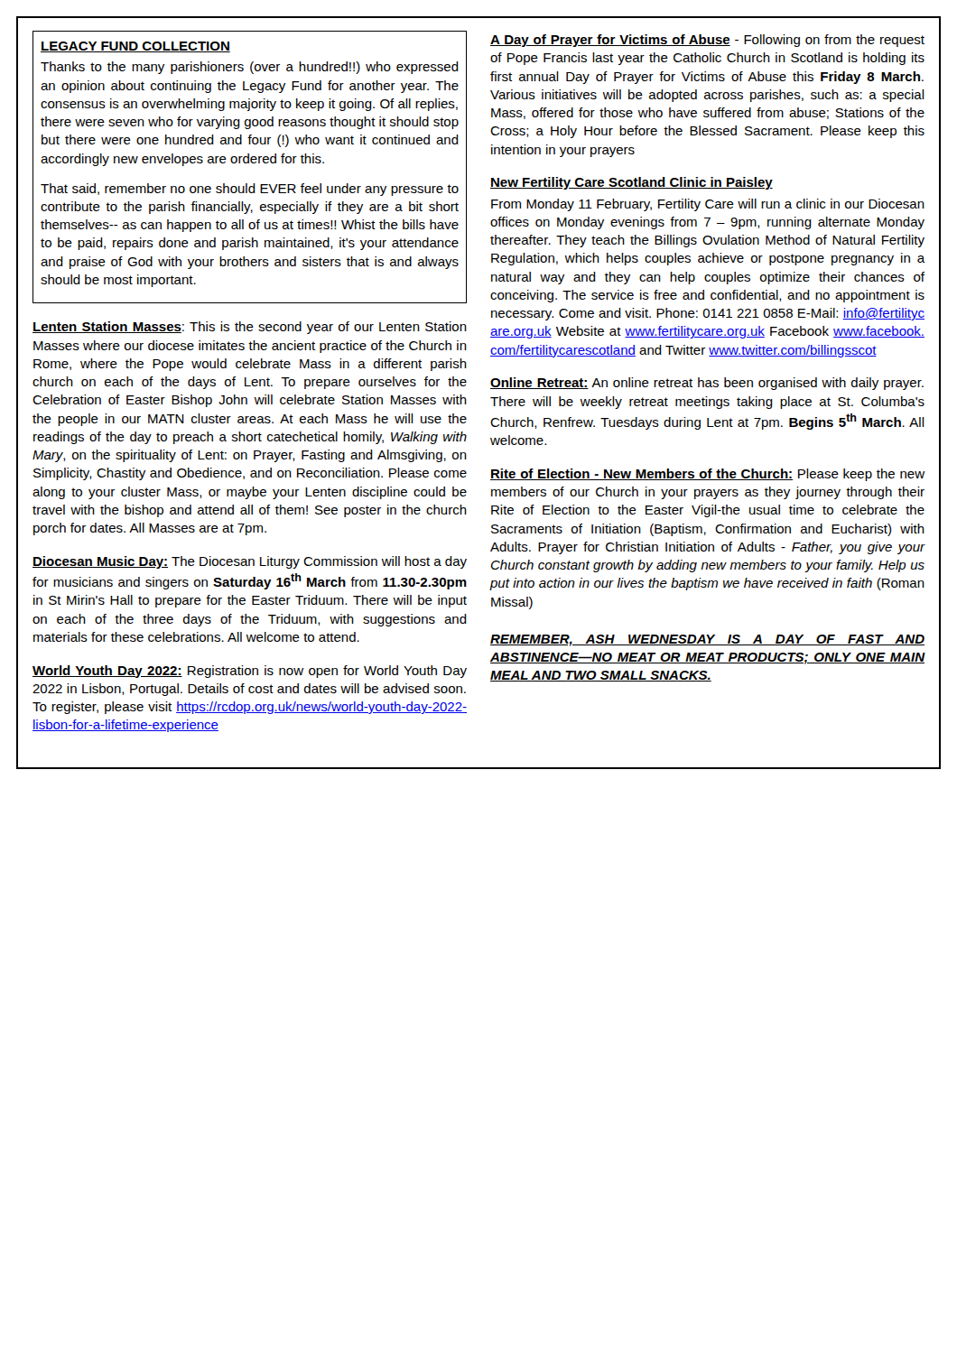LEGACY FUND COLLECTION
Thanks to the many parishioners (over a hundred!!) who expressed an opinion about continuing the Legacy Fund for another year. The consensus is an overwhelming majority to keep it going. Of all replies, there were seven who for varying good reasons thought it should stop but there were one hundred and four (!) who want it continued and accordingly new envelopes are ordered for this.
That said, remember no one should EVER feel under any pressure to contribute to the parish financially, especially if they are a bit short themselves-- as can happen to all of us at times!! Whist the bills have to be paid, repairs done and parish maintained, it's your attendance and praise of God with your brothers and sisters that is and always should be most important.
Lenten Station Masses: This is the second year of our Lenten Station Masses where our diocese imitates the ancient practice of the Church in Rome, where the Pope would celebrate Mass in a different parish church on each of the days of Lent. To prepare ourselves for the Celebration of Easter Bishop John will celebrate Station Masses with the people in our MATN cluster areas. At each Mass he will use the readings of the day to preach a short catechetical homily, Walking with Mary, on the spirituality of Lent: on Prayer, Fasting and Almsgiving, on Simplicity, Chastity and Obedience, and on Reconciliation. Please come along to your cluster Mass, or maybe your Lenten discipline could be travel with the bishop and attend all of them! See poster in the church porch for dates. All Masses are at 7pm.
Diocesan Music Day: The Diocesan Liturgy Commission will host a day for musicians and singers on Saturday 16th March from 11.30-2.30pm in St Mirin's Hall to prepare for the Easter Triduum. There will be input on each of the three days of the Triduum, with suggestions and materials for these celebrations. All welcome to attend.
World Youth Day 2022: Registration is now open for World Youth Day 2022 in Lisbon, Portugal. Details of cost and dates will be advised soon. To register, please visit https://rcdop.org.uk/news/world-youth-day-2022-lisbon-for-a-lifetime-experience
A Day of Prayer for Victims of Abuse - Following on from the request of Pope Francis last year the Catholic Church in Scotland is holding its first annual Day of Prayer for Victims of Abuse this Friday 8 March. Various initiatives will be adopted across parishes, such as: a special Mass, offered for those who have suffered from abuse; Stations of the Cross; a Holy Hour before the Blessed Sacrament. Please keep this intention in your prayers
New Fertility Care Scotland Clinic in Paisley
From Monday 11 February, Fertility Care will run a clinic in our Diocesan offices on Monday evenings from 7 – 9pm, running alternate Monday thereafter. They teach the Billings Ovulation Method of Natural Fertility Regulation, which helps couples achieve or postpone pregnancy in a natural way and they can help couples optimize their chances of conceiving. The service is free and confidential, and no appointment is necessary. Come and visit. Phone: 0141 221 0858 E-Mail: info@fertilitycare.org.uk Website at www.fertilitycare.org.uk Facebook www.facebook.com/fertilitycarescotland and Twitter www.twitter.com/billingsscot
Online Retreat: An online retreat has been organised with daily prayer. There will be weekly retreat meetings taking place at St. Columba's Church, Renfrew. Tuesdays during Lent at 7pm. Begins 5th March. All welcome.
Rite of Election - New Members of the Church: Please keep the new members of our Church in your prayers as they journey through their Rite of Election to the Easter Vigil-the usual time to celebrate the Sacraments of Initiation (Baptism, Confirmation and Eucharist) with Adults. Prayer for Christian Initiation of Adults - Father, you give your Church constant growth by adding new members to your family. Help us put into action in our lives the baptism we have received in faith (Roman Missal)
REMEMBER, ASH WEDNESDAY IS A DAY OF FAST AND ABSTINENCE—NO MEAT OR MEAT PRODUCTS; ONLY ONE MAIN MEAL AND TWO SMALL SNACKS.